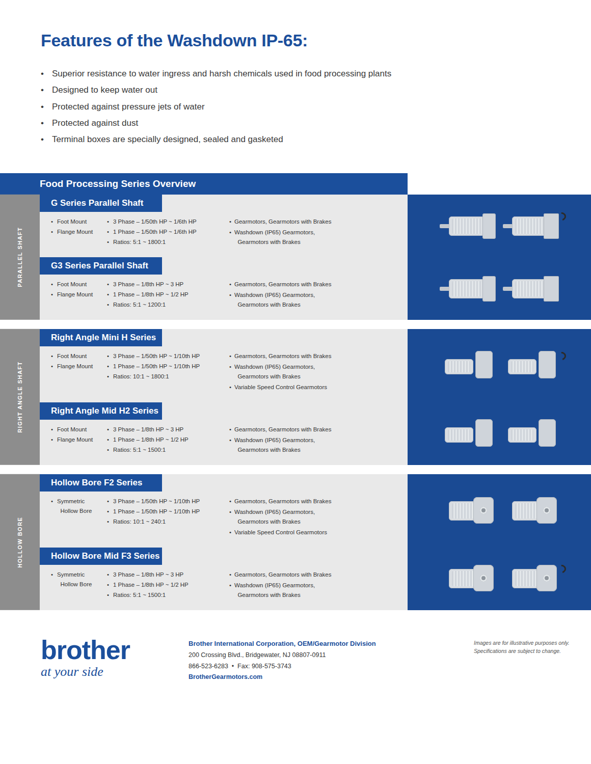Features of the Washdown IP-65:
Superior resistance to water ingress and harsh chemicals used in food processing plants
Designed to keep water out
Protected against pressure jets of water
Protected against dust
Terminal boxes are specially designed, sealed and gasketed
Food Processing Series Overview
PARALLEL SHAFT
G Series Parallel Shaft
Foot Mount
Flange Mount
3 Phase – 1/50th HP ~ 1/6th HP
1 Phase – 1/50th HP ~ 1/6th HP
Ratios: 5:1 ~ 1800:1
Gearmotors, Gearmotors with Brakes
Washdown (IP65) Gearmotors,
Gearmotors with Brakes
G3 Series Parallel Shaft
Foot Mount
Flange Mount
3 Phase – 1/8th HP ~ 3 HP
1 Phase – 1/8th HP ~ 1/2 HP
Ratios: 5:1 ~ 1200:1
Gearmotors, Gearmotors with Brakes
Washdown (IP65) Gearmotors,
Gearmotors with Brakes
RIGHT ANGLE SHAFT
Right Angle Mini H Series
Foot Mount
Flange Mount
3 Phase – 1/50th HP ~ 1/10th HP
1 Phase – 1/50th HP ~ 1/10th HP
Ratios: 10:1 ~ 1800:1
Gearmotors, Gearmotors with Brakes
Washdown (IP65) Gearmotors,
Gearmotors with Brakes
Variable Speed Control Gearmotors
Right Angle Mid H2 Series
Foot Mount
Flange Mount
3 Phase – 1/8th HP ~ 3 HP
1 Phase – 1/8th HP ~ 1/2 HP
Ratios: 5:1 ~ 1500:1
Gearmotors, Gearmotors with Brakes
Washdown (IP65) Gearmotors,
Gearmotors with Brakes
HOLLOW BORE
Hollow Bore F2 Series
Symmetric
Hollow Bore
3 Phase – 1/50th HP ~ 1/10th HP
1 Phase – 1/50th HP ~ 1/10th HP
Ratios: 10:1 ~ 240:1
Gearmotors, Gearmotors with Brakes
Washdown (IP65) Gearmotors,
Gearmotors with Brakes
Variable Speed Control Gearmotors
Hollow Bore Mid F3 Series
Symmetric
Hollow Bore
3 Phase – 1/8th HP ~ 3 HP
1 Phase – 1/8th HP ~ 1/2 HP
Ratios: 5:1 ~ 1500:1
Gearmotors, Gearmotors with Brakes
Washdown (IP65) Gearmotors,
Gearmotors with Brakes
brother
at your side
Brother International Corporation, OEM/Gearmotor Division
200 Crossing Blvd., Bridgewater, NJ 08807-0911
866-523-6283 • Fax: 908-575-3743
BrotherGearmotors.com
Images are for illustrative purposes only.
Specifications are subject to change.